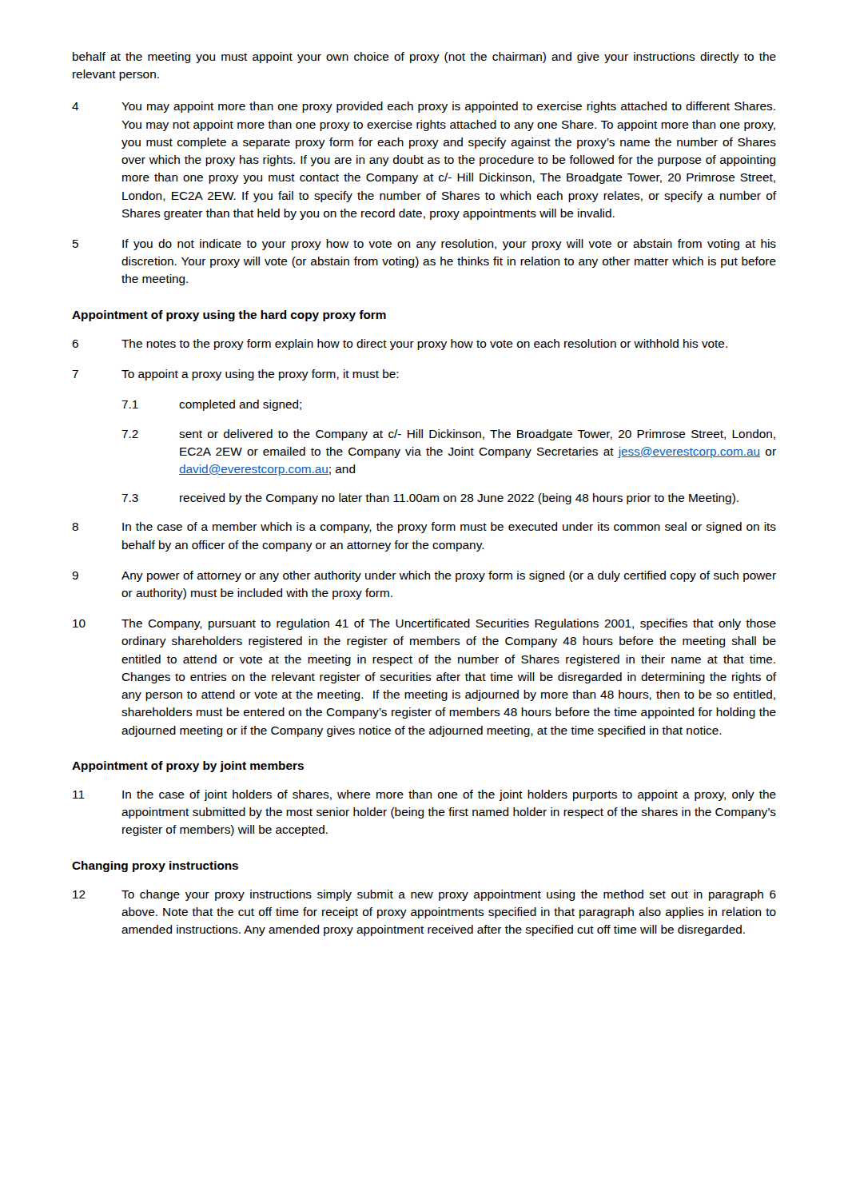behalf at the meeting you must appoint your own choice of proxy (not the chairman) and give your instructions directly to the relevant person.
4
You may appoint more than one proxy provided each proxy is appointed to exercise rights attached to different Shares. You may not appoint more than one proxy to exercise rights attached to any one Share. To appoint more than one proxy, you must complete a separate proxy form for each proxy and specify against the proxy’s name the number of Shares over which the proxy has rights. If you are in any doubt as to the procedure to be followed for the purpose of appointing more than one proxy you must contact the Company at c/- Hill Dickinson, The Broadgate Tower, 20 Primrose Street, London, EC2A 2EW. If you fail to specify the number of Shares to which each proxy relates, or specify a number of Shares greater than that held by you on the record date, proxy appointments will be invalid.
5
If you do not indicate to your proxy how to vote on any resolution, your proxy will vote or abstain from voting at his discretion. Your proxy will vote (or abstain from voting) as he thinks fit in relation to any other matter which is put before the meeting.
Appointment of proxy using the hard copy proxy form
6
The notes to the proxy form explain how to direct your proxy how to vote on each resolution or withhold his vote.
7
To appoint a proxy using the proxy form, it must be:
7.1
completed and signed;
7.2
sent or delivered to the Company at c/- Hill Dickinson, The Broadgate Tower, 20 Primrose Street, London, EC2A 2EW or emailed to the Company via the Joint Company Secretaries at jess@everestcorp.com.au or david@everestcorp.com.au; and
7.3
received by the Company no later than 11.00am on 28 June 2022 (being 48 hours prior to the Meeting).
8
In the case of a member which is a company, the proxy form must be executed under its common seal or signed on its behalf by an officer of the company or an attorney for the company.
9
Any power of attorney or any other authority under which the proxy form is signed (or a duly certified copy of such power or authority) must be included with the proxy form.
10
The Company, pursuant to regulation 41 of The Uncertificated Securities Regulations 2001, specifies that only those ordinary shareholders registered in the register of members of the Company 48 hours before the meeting shall be entitled to attend or vote at the meeting in respect of the number of Shares registered in their name at that time. Changes to entries on the relevant register of securities after that time will be disregarded in determining the rights of any person to attend or vote at the meeting. If the meeting is adjourned by more than 48 hours, then to be so entitled, shareholders must be entered on the Company’s register of members 48 hours before the time appointed for holding the adjourned meeting or if the Company gives notice of the adjourned meeting, at the time specified in that notice.
Appointment of proxy by joint members
11
In the case of joint holders of shares, where more than one of the joint holders purports to appoint a proxy, only the appointment submitted by the most senior holder (being the first named holder in respect of the shares in the Company’s register of members) will be accepted.
Changing proxy instructions
12
To change your proxy instructions simply submit a new proxy appointment using the method set out in paragraph 6 above. Note that the cut off time for receipt of proxy appointments specified in that paragraph also applies in relation to amended instructions. Any amended proxy appointment received after the specified cut off time will be disregarded.